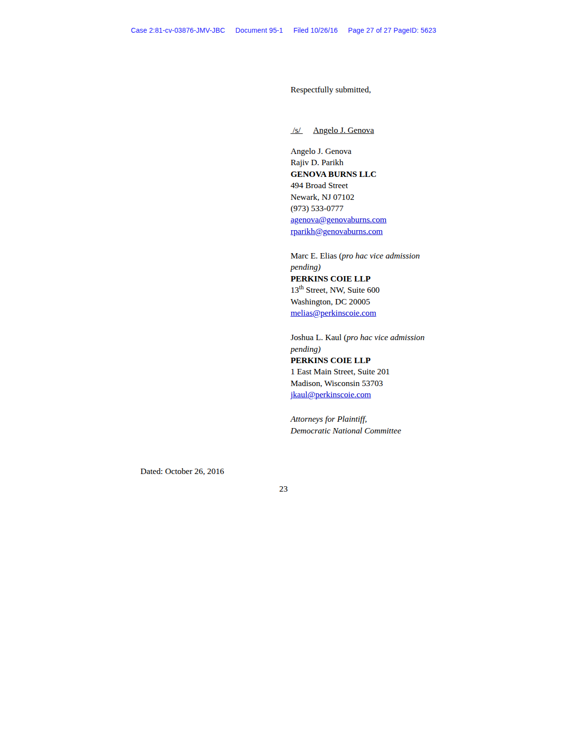Case 2:81-cv-03876-JMV-JBC Document 95-1 Filed 10/26/16 Page 27 of 27 PageID: 5623
Respectfully submitted,
/s/ Angelo J. Genova
Angelo J. Genova
Rajiv D. Parikh
GENOVA BURNS LLC
494 Broad Street
Newark, NJ 07102
(973) 533-0777
agenova@genovaburns.com
rparikh@genovaburns.com
Marc E. Elias (pro hac vice admission pending)
PERKINS COIE LLP
13th Street, NW, Suite 600
Washington, DC 20005
melias@perkinscoie.com
Joshua L. Kaul (pro hac vice admission pending)
PERKINS COIE LLP
1 East Main Street, Suite 201
Madison, Wisconsin 53703
jkaul@perkinscoie.com
Attorneys for Plaintiff,
Democratic National Committee
Dated: October 26, 2016
23